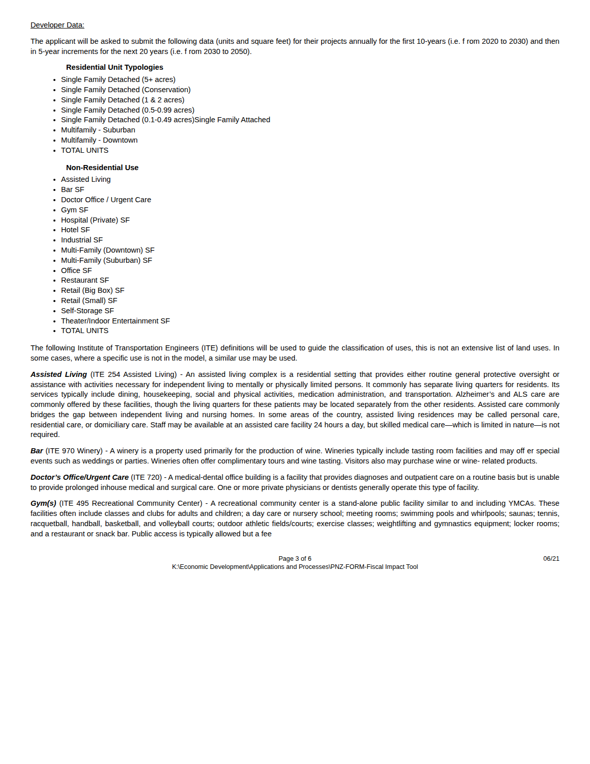Developer Data:
The applicant will be asked to submit the following data (units and square feet) for their projects annually for the first 10-years (i.e. f rom 2020 to 2030) and then in 5-year increments for the next 20 years (i.e. f rom 2030 to 2050).
Residential Unit Typologies
Single Family Detached (5+ acres)
Single Family Detached (Conservation)
Single Family Detached (1 & 2 acres)
Single Family Detached (0.5-0.99 acres)
Single Family Detached (0.1-0.49 acres)Single Family Attached
Multifamily - Suburban
Multifamily - Downtown
TOTAL UNITS
Non-Residential Use
Assisted Living
Bar SF
Doctor Office / Urgent Care
Gym SF
Hospital (Private) SF
Hotel SF
Industrial SF
Multi-Family (Downtown) SF
Multi-Family (Suburban) SF
Office SF
Restaurant SF
Retail (Big Box) SF
Retail (Small) SF
Self-Storage SF
Theater/Indoor Entertainment SF
TOTAL UNITS
The following Institute of Transportation Engineers (ITE) definitions will be used to guide the classification of uses, this is not an extensive list of land uses. In some cases, where a specific use is not in the model, a similar use may be used.
Assisted Living (ITE 254 Assisted Living) - An assisted living complex is a residential setting that provides either routine general protective oversight or assistance with activities necessary for independent living to mentally or physically limited persons. It commonly has separate living quarters for residents. Its services typically include dining, housekeeping, social and physical activities, medication administration, and transportation. Alzheimer’s and ALS care are commonly offered by these facilities, though the living quarters for these patients may be located separately from the other residents. Assisted care commonly bridges the gap between independent living and nursing homes. In some areas of the country, assisted living residences may be called personal care, residential care, or domiciliary care. Staff may be available at an assisted care facility 24 hours a day, but skilled medical care—which is limited in nature—is not required.
Bar (ITE 970 Winery) - A winery is a property used primarily for the production of wine. Wineries typically include tasting room facilities and may off er special events such as weddings or parties. Wineries often offer complimentary tours and wine tasting. Visitors also may purchase wine or wine- related products.
Doctor’s Office/Urgent Care (ITE 720) - A medical-dental office building is a facility that provides diagnoses and outpatient care on a routine basis but is unable to provide prolonged inhouse medical and surgical care. One or more private physicians or dentists generally operate this type of facility.
Gym(s) (ITE 495 Recreational Community Center) - A recreational community center is a stand-alone public facility similar to and including YMCAs. These facilities often include classes and clubs for adults and children; a day care or nursery school; meeting rooms; swimming pools and whirlpools; saunas; tennis, racquetball, handball, basketball, and volleyball courts; outdoor athletic fields/courts; exercise classes; weightlifting and gymnastics equipment; locker rooms; and a restaurant or snack bar. Public access is typically allowed but a fee
Page 3 of 6
K:\Economic Development\Applications and Processes\PNZ-FORM-Fiscal Impact Tool
06/21